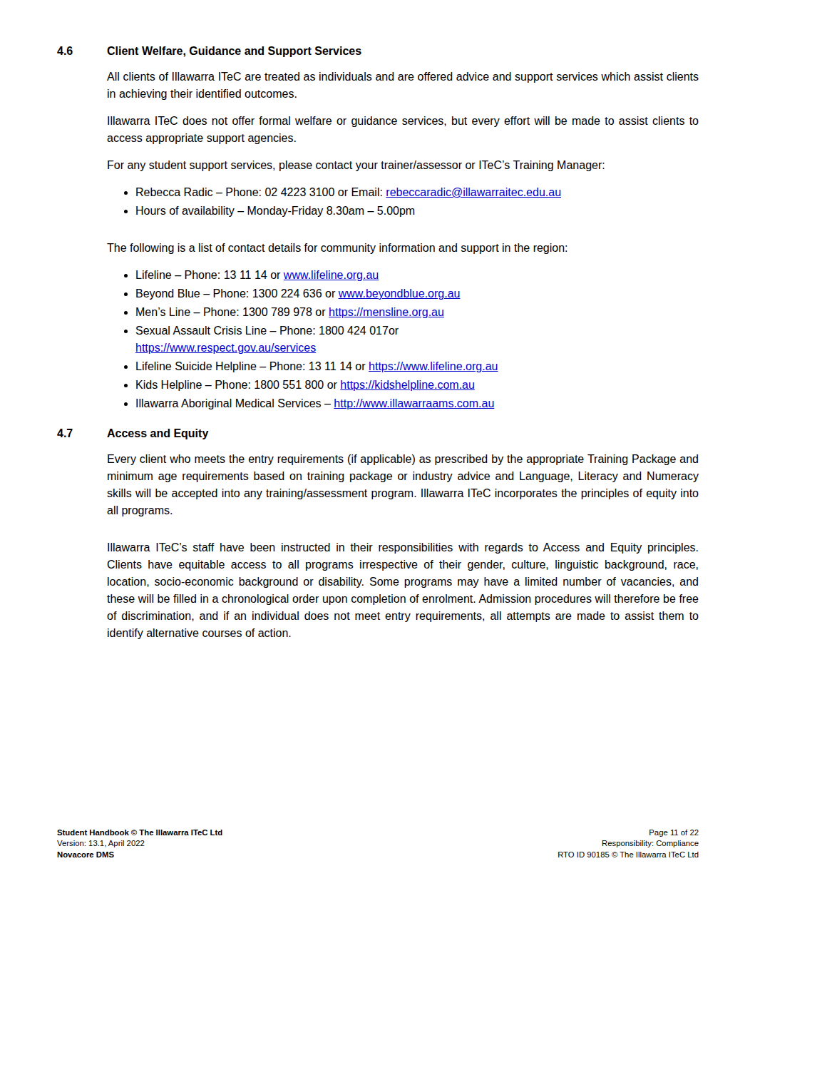4.6 Client Welfare, Guidance and Support Services
All clients of Illawarra ITeC are treated as individuals and are offered advice and support services which assist clients in achieving their identified outcomes.
Illawarra ITeC does not offer formal welfare or guidance services, but every effort will be made to assist clients to access appropriate support agencies.
For any student support services, please contact your trainer/assessor or ITeC’s Training Manager:
Rebecca Radic – Phone: 02 4223 3100 or Email: rebeccaradic@illawarraitec.edu.au
Hours of availability – Monday-Friday 8.30am – 5.00pm
The following is a list of contact details for community information and support in the region:
Lifeline – Phone: 13 11 14 or www.lifeline.org.au
Beyond Blue – Phone: 1300 224 636 or www.beyondblue.org.au
Men’s Line – Phone: 1300 789 978 or https://mensline.org.au
Sexual Assault Crisis Line – Phone: 1800 424 017or
https://www.respect.gov.au/services
Lifeline Suicide Helpline – Phone: 13 11 14 or https://www.lifeline.org.au
Kids Helpline – Phone: 1800 551 800 or https://kidshelpline.com.au
Illawarra Aboriginal Medical Services – http://www.illawarraams.com.au
4.7 Access and Equity
Every client who meets the entry requirements (if applicable) as prescribed by the appropriate Training Package and minimum age requirements based on training package or industry advice and Language, Literacy and Numeracy skills will be accepted into any training/assessment program. Illawarra ITeC incorporates the principles of equity into all programs.
Illawarra ITeC’s staff have been instructed in their responsibilities with regards to Access and Equity principles. Clients have equitable access to all programs irrespective of their gender, culture, linguistic background, race, location, socio-economic background or disability. Some programs may have a limited number of vacancies, and these will be filled in a chronological order upon completion of enrolment. Admission procedures will therefore be free of discrimination, and if an individual does not meet entry requirements, all attempts are made to assist them to identify alternative courses of action.
Student Handbook © The Illawarra ITeC Ltd
Version: 13.1, April 2022
Novacore DMS
Page 11 of 22
Responsibility: Compliance
RTO ID 90185 © The Illawarra ITeC Ltd